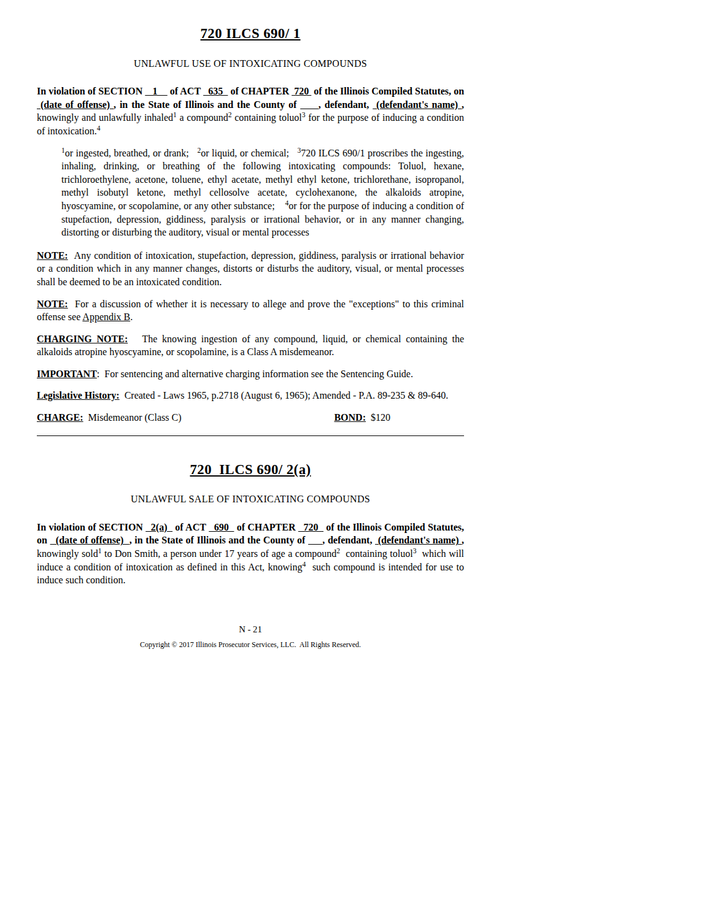720 ILCS 690/ 1
UNLAWFUL USE OF INTOXICATING COMPOUNDS
In violation of SECTION 1 of ACT 635 of CHAPTER 720 of the Illinois Compiled Statutes, on (date of offense) , in the State of Illinois and the County of , defendant, (defendant's name) , knowingly and unlawfully inhaled1 a compound2 containing toluol3 for the purpose of inducing a condition of intoxication.4
1or ingested, breathed, or drank; 2or liquid, or chemical; 3720 ILCS 690/1 proscribes the ingesting, inhaling, drinking, or breathing of the following intoxicating compounds: Toluol, hexane, trichloroethylene, acetone, toluene, ethyl acetate, methyl ethyl ketone, trichlorethane, isopropanol, methyl isobutyl ketone, methyl cellosolve acetate, cyclohexanone, the alkaloids atropine, hyoscyamine, or scopolamine, or any other substance; 4or for the purpose of inducing a condition of stupefaction, depression, giddiness, paralysis or irrational behavior, or in any manner changing, distorting or disturbing the auditory, visual or mental processes
NOTE: Any condition of intoxication, stupefaction, depression, giddiness, paralysis or irrational behavior or a condition which in any manner changes, distorts or disturbs the auditory, visual, or mental processes shall be deemed to be an intoxicated condition.
NOTE: For a discussion of whether it is necessary to allege and prove the "exceptions" to this criminal offense see Appendix B.
CHARGING NOTE: The knowing ingestion of any compound, liquid, or chemical containing the alkaloids atropine hyoscyamine, or scopolamine, is a Class A misdemeanor.
IMPORTANT: For sentencing and alternative charging information see the Sentencing Guide.
Legislative History: Created - Laws 1965, p.2718 (August 6, 1965); Amended - P.A. 89-235 & 89-640.
CHARGE: Misdemeanor (Class C)
BOND: $120
720 ILCS 690/ 2(a)
UNLAWFUL SALE OF INTOXICATING COMPOUNDS
In violation of SECTION 2(a) of ACT 690 of CHAPTER 720 of the Illinois Compiled Statutes, on (date of offense) , in the State of Illinois and the County of , defendant, (defendant's name) , knowingly sold1 to Don Smith, a person under 17 years of age a compound2 containing toluol3 which will induce a condition of intoxication as defined in this Act, knowing4 such compound is intended for use to induce such condition.
N - 21
Copyright © 2017 Illinois Prosecutor Services, LLC. All Rights Reserved.